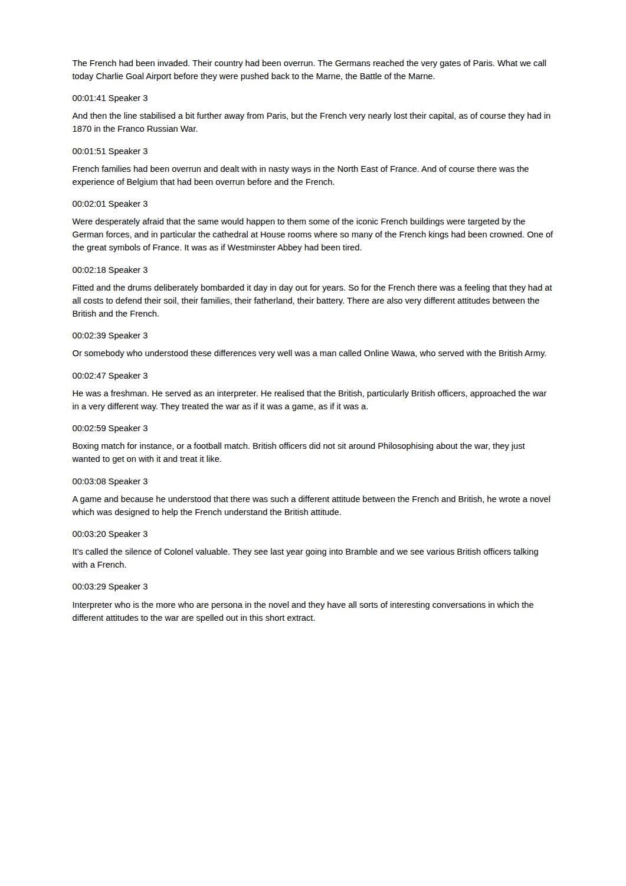The French had been invaded. Their country had been overrun. The Germans reached the very gates of Paris. What we call today Charlie Goal Airport before they were pushed back to the Marne, the Battle of the Marne.
00:01:41 Speaker 3
And then the line stabilised a bit further away from Paris, but the French very nearly lost their capital, as of course they had in 1870 in the Franco Russian War.
00:01:51 Speaker 3
French families had been overrun and dealt with in nasty ways in the North East of France. And of course there was the experience of Belgium that had been overrun before and the French.
00:02:01 Speaker 3
Were desperately afraid that the same would happen to them some of the iconic French buildings were targeted by the German forces, and in particular the cathedral at House rooms where so many of the French kings had been crowned. One of the great symbols of France. It was as if Westminster Abbey had been tired.
00:02:18 Speaker 3
Fitted and the drums deliberately bombarded it day in day out for years. So for the French there was a feeling that they had at all costs to defend their soil, their families, their fatherland, their battery. There are also very different attitudes between the British and the French.
00:02:39 Speaker 3
Or somebody who understood these differences very well was a man called Online Wawa, who served with the British Army.
00:02:47 Speaker 3
He was a freshman. He served as an interpreter. He realised that the British, particularly British officers, approached the war in a very different way. They treated the war as if it was a game, as if it was a.
00:02:59 Speaker 3
Boxing match for instance, or a football match. British officers did not sit around Philosophising about the war, they just wanted to get on with it and treat it like.
00:03:08 Speaker 3
A game and because he understood that there was such a different attitude between the French and British, he wrote a novel which was designed to help the French understand the British attitude.
00:03:20 Speaker 3
It's called the silence of Colonel valuable. They see last year going into Bramble and we see various British officers talking with a French.
00:03:29 Speaker 3
Interpreter who is the more who are persona in the novel and they have all sorts of interesting conversations in which the different attitudes to the war are spelled out in this short extract.